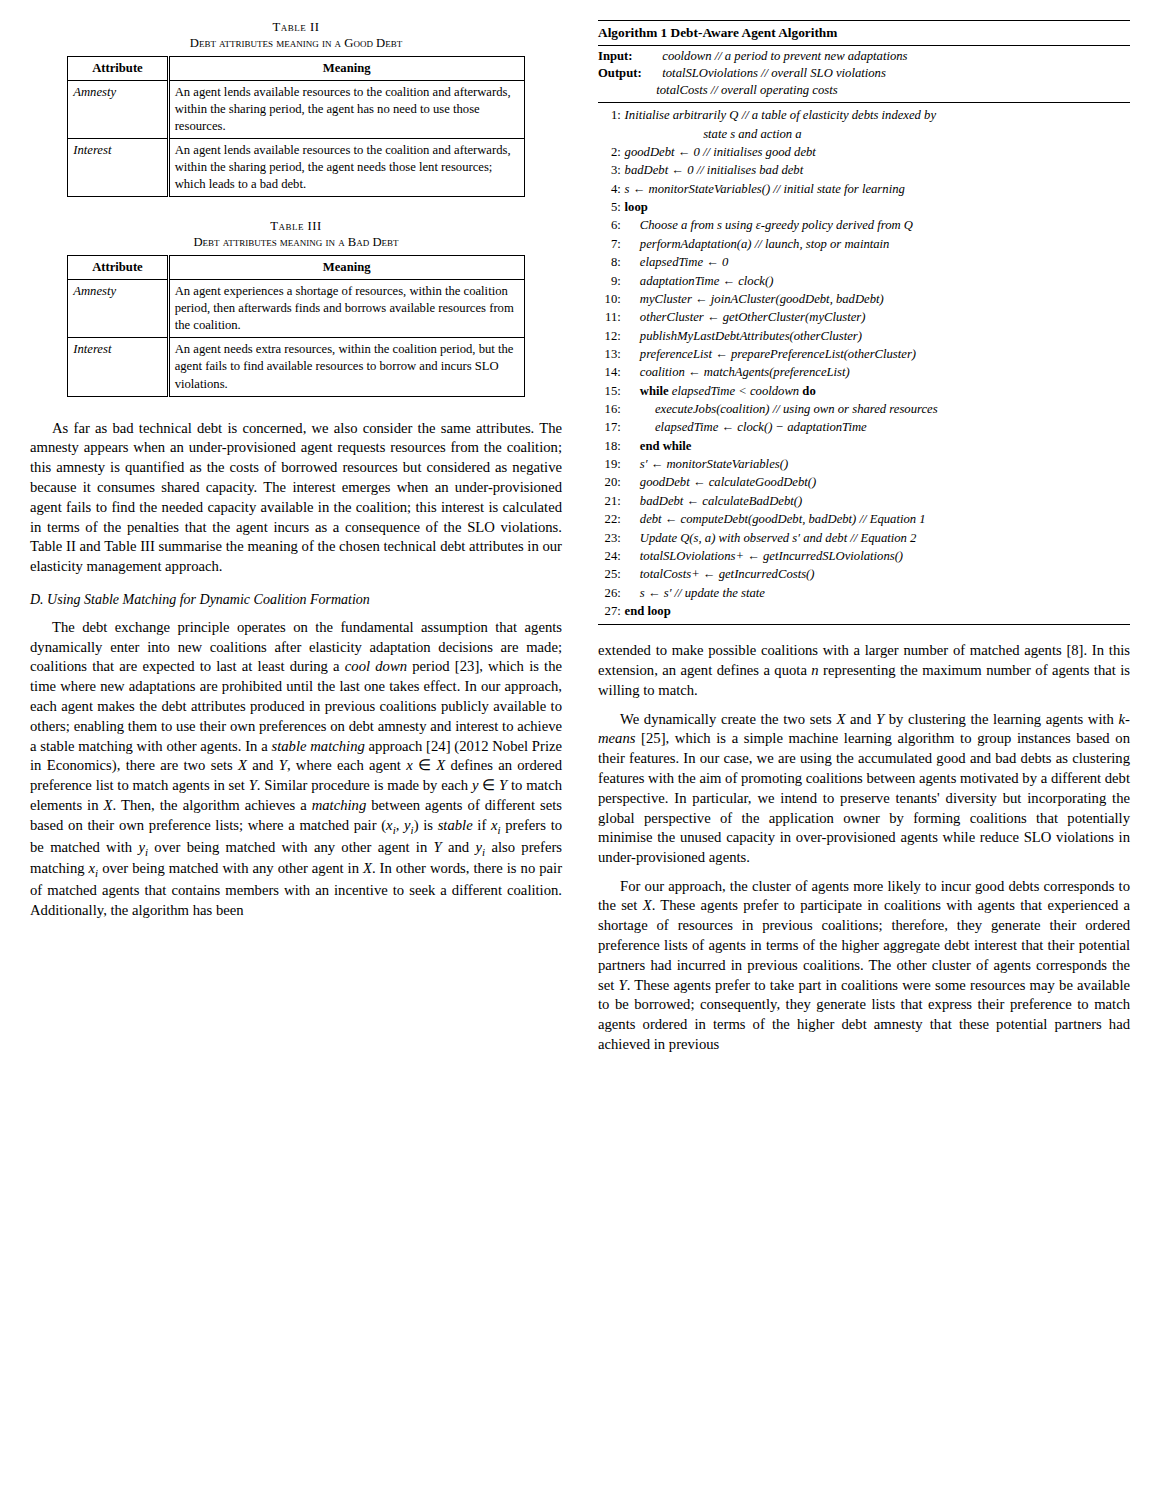Table II Debt attributes meaning in a Good Debt
| Attribute | Meaning |
| --- | --- |
| Amnesty | An agent lends available resources to the coalition and afterwards, within the sharing period, the agent has no need to use those resources. |
| Interest | An agent lends available resources to the coalition and afterwards, within the sharing period, the agent needs those lent resources; which leads to a bad debt. |
Table III Debt attributes meaning in a Bad Debt
| Attribute | Meaning |
| --- | --- |
| Amnesty | An agent experiences a shortage of resources, within the coalition period, then afterwards finds and borrows available resources from the coalition. |
| Interest | An agent needs extra resources, within the coalition period, but the agent fails to find available resources to borrow and incurs SLO violations. |
As far as bad technical debt is concerned, we also consider the same attributes. The amnesty appears when an under-provisioned agent requests resources from the coalition; this amnesty is quantified as the costs of borrowed resources but considered as negative because it consumes shared capacity. The interest emerges when an under-provisioned agent fails to find the needed capacity available in the coalition; this interest is calculated in terms of the penalties that the agent incurs as a consequence of the SLO violations. Table II and Table III summarise the meaning of the chosen technical debt attributes in our elasticity management approach.
D. Using Stable Matching for Dynamic Coalition Formation
The debt exchange principle operates on the fundamental assumption that agents dynamically enter into new coalitions after elasticity adaptation decisions are made; coalitions that are expected to last at least during a cool down period [23], which is the time where new adaptations are prohibited until the last one takes effect. In our approach, each agent makes the debt attributes produced in previous coalitions publicly available to others; enabling them to use their own preferences on debt amnesty and interest to achieve a stable matching with other agents. In a stable matching approach [24] (2012 Nobel Prize in Economics), there are two sets X and Y, where each agent x ∈ X defines an ordered preference list to match agents in set Y. Similar procedure is made by each y ∈ Y to match elements in X. Then, the algorithm achieves a matching between agents of different sets based on their own preference lists; where a matched pair (xi, yi) is stable if xi prefers to be matched with yi over being matched with any other agent in Y and yi also prefers matching xi over being matched with any other agent in X. In other words, there is no pair of matched agents that contains members with an incentive to seek a different coalition. Additionally, the algorithm has been
Algorithm 1 Debt-Aware Agent Algorithm
Input: cooldown // a period to prevent new adaptations
Output: totalSLOviolations // overall SLO violations
totalCosts // overall operating costs
Initialise arbitrarily Q // a table of elasticity debts indexed by state s and action a
goodDebt ← 0 // initialises good debt
badDebt ← 0 // initialises bad debt
s ← monitorStateVariables() // initial state for learning
loop
Choose a from s using ε-greedy policy derived from Q
performAdaptation(a) // launch, stop or maintain
elapsedTime ← 0
adaptationTime ← clock()
myCluster ← joinACluster(goodDebt, badDebt)
otherCluster ← getOtherCluster(myCluster)
publishMyLastDebtAttributes(otherCluster)
preferenceList ← preparePreferenceList(otherCluster)
coalition ← matchAgents(preferenceList)
while elapsedTime < cooldown do
executeJobs(coalition) // using own or shared resources
elapsedTime ← clock() − adaptationTime
end while
s′ ← monitorStateVariables()
goodDebt ← calculateGoodDebt()
badDebt ← calculateBadDebt()
debt ← computeDebt(goodDebt, badDebt) // Equation 1
Update Q(s, a) with observed s′ and debt // Equation 2
totalSLOviolations+ ← getIncurredSLOviolations()
totalCosts+ ← getIncurredCosts()
s ← s′ // update the state
end loop
extended to make possible coalitions with a larger number of matched agents [8]. In this extension, an agent defines a quota n representing the maximum number of agents that is willing to match.
We dynamically create the two sets X and Y by clustering the learning agents with k-means [25], which is a simple machine learning algorithm to group instances based on their features. In our case, we are using the accumulated good and bad debts as clustering features with the aim of promoting coalitions between agents motivated by a different debt perspective. In particular, we intend to preserve tenants' diversity but incorporating the global perspective of the application owner by forming coalitions that potentially minimise the unused capacity in over-provisioned agents while reduce SLO violations in under-provisioned agents.
For our approach, the cluster of agents more likely to incur good debts corresponds to the set X. These agents prefer to participate in coalitions with agents that experienced a shortage of resources in previous coalitions; therefore, they generate their ordered preference lists of agents in terms of the higher aggregate debt interest that their potential partners had incurred in previous coalitions. The other cluster of agents corresponds the set Y. These agents prefer to take part in coalitions were some resources may be available to be borrowed; consequently, they generate lists that express their preference to match agents ordered in terms of the higher debt amnesty that these potential partners had achieved in previous